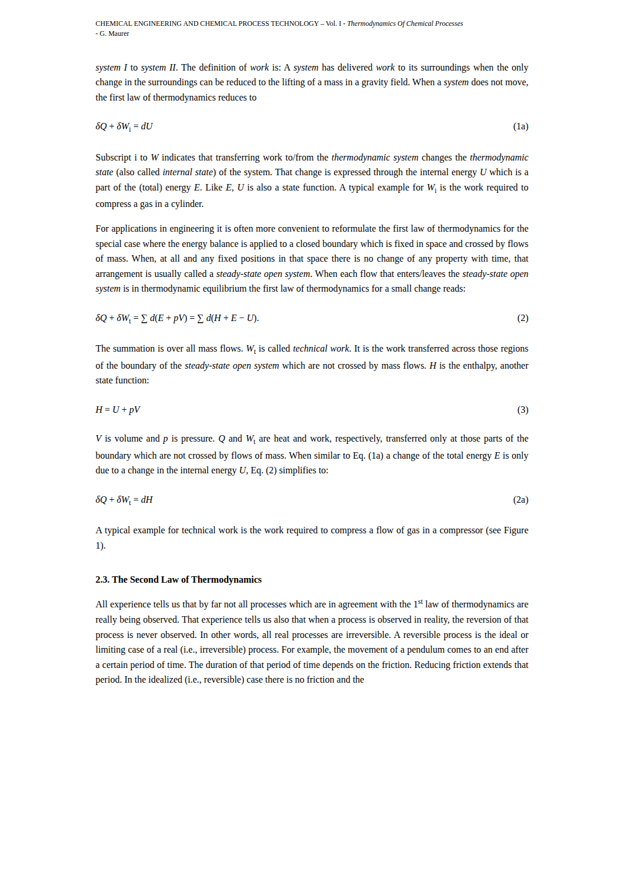CHEMICAL ENGINEERING AND CHEMICAL PROCESS TECHNOLOGY – Vol. I - Thermodynamics Of Chemical Processes
- G. Maurer
system I to system II. The definition of work is: A system has delivered work to its surroundings when the only change in the surroundings can be reduced to the lifting of a mass in a gravity field. When a system does not move, the first law of thermodynamics reduces to
δQ + δWi = dU (1a)
Subscript i to W indicates that transferring work to/from the thermodynamic system changes the thermodynamic state (also called internal state) of the system. That change is expressed through the internal energy U which is a part of the (total) energy E. Like E, U is also a state function. A typical example for Wi is the work required to compress a gas in a cylinder.
For applications in engineering it is often more convenient to reformulate the first law of thermodynamics for the special case where the energy balance is applied to a closed boundary which is fixed in space and crossed by flows of mass. When, at all and any fixed positions in that space there is no change of any property with time, that arrangement is usually called a steady-state open system. When each flow that enters/leaves the steady-state open system is in thermodynamic equilibrium the first law of thermodynamics for a small change reads:
δQ + δWt = ∑ d(E + pV) = ∑ d(H + E − U). (2)
The summation is over all mass flows. Wt is called technical work. It is the work transferred across those regions of the boundary of the steady-state open system which are not crossed by mass flows. H is the enthalpy, another state function:
H = U + pV (3)
V is volume and p is pressure. Q and Wt are heat and work, respectively, transferred only at those parts of the boundary which are not crossed by flows of mass. When similar to Eq. (1a) a change of the total energy E is only due to a change in the internal energy U, Eq. (2) simplifies to:
δQ + δWt = dH (2a)
A typical example for technical work is the work required to compress a flow of gas in a compressor (see Figure 1).
2.3. The Second Law of Thermodynamics
All experience tells us that by far not all processes which are in agreement with the 1st law of thermodynamics are really being observed. That experience tells us also that when a process is observed in reality, the reversion of that process is never observed. In other words, all real processes are irreversible. A reversible process is the ideal or limiting case of a real (i.e., irreversible) process. For example, the movement of a pendulum comes to an end after a certain period of time. The duration of that period of time depends on the friction. Reducing friction extends that period. In the idealized (i.e., reversible) case there is no friction and the